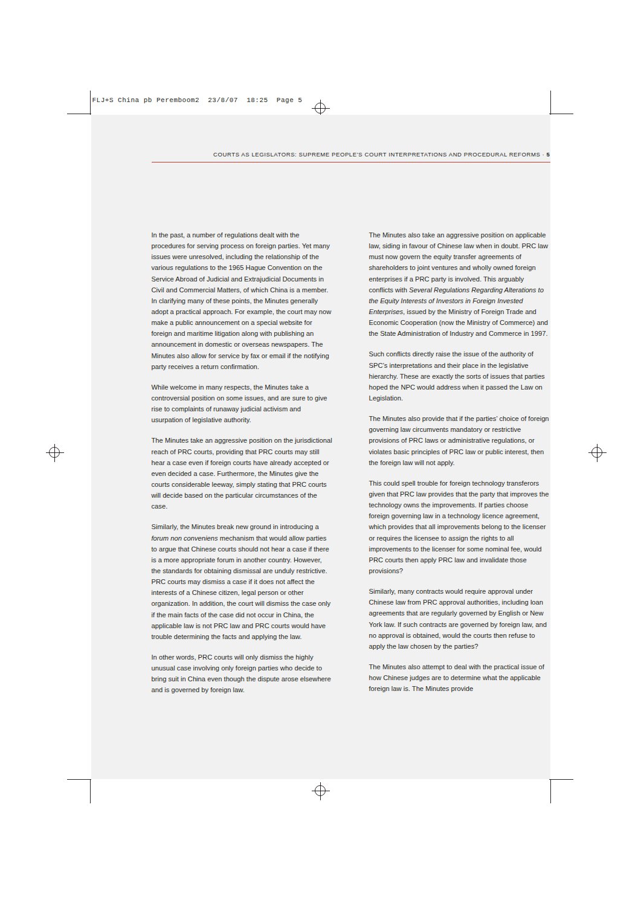FLJ+S China pb Peremboom2 23/8/07 18:25 Page 5
Courts as Legislators: Supreme People’s Court Interpretations and Procedural Reforms · 5
In the past, a number of regulations dealt with the procedures for serving process on foreign parties. Yet many issues were unresolved, including the relationship of the various regulations to the 1965 Hague Convention on the Service Abroad of Judicial and Extrajudicial Documents in Civil and Commercial Matters, of which China is a member. In clarifying many of these points, the Minutes generally adopt a practical approach. For example, the court may now make a public announcement on a special website for foreign and maritime litigation along with publishing an announcement in domestic or overseas newspapers. The Minutes also allow for service by fax or email if the notifying party receives a return confirmation.
While welcome in many respects, the Minutes take a controversial position on some issues, and are sure to give rise to complaints of runaway judicial activism and usurpation of legislative authority.
The Minutes take an aggressive position on the jurisdictional reach of PRC courts, providing that PRC courts may still hear a case even if foreign courts have already accepted or even decided a case. Furthermore, the Minutes give the courts considerable leeway, simply stating that PRC courts will decide based on the particular circumstances of the case.
Similarly, the Minutes break new ground in introducing a forum non conveniens mechanism that would allow parties to argue that Chinese courts should not hear a case if there is a more appropriate forum in another country. However, the standards for obtaining dismissal are unduly restrictive. PRC courts may dismiss a case if it does not affect the interests of a Chinese citizen, legal person or other organization. In addition, the court will dismiss the case only if the main facts of the case did not occur in China, the applicable law is not PRC law and PRC courts would have trouble determining the facts and applying the law.
In other words, PRC courts will only dismiss the highly unusual case involving only foreign parties who decide to bring suit in China even though the dispute arose elsewhere and is governed by foreign law.
The Minutes also take an aggressive position on applicable law, siding in favour of Chinese law when in doubt. PRC law must now govern the equity transfer agreements of shareholders to joint ventures and wholly owned foreign enterprises if a PRC party is involved. This arguably conflicts with Several Regulations Regarding Alterations to the Equity Interests of Investors in Foreign Invested Enterprises, issued by the Ministry of Foreign Trade and Economic Cooperation (now the Ministry of Commerce) and the State Administration of Industry and Commerce in 1997.
Such conflicts directly raise the issue of the authority of SPC’s interpretations and their place in the legislative hierarchy. These are exactly the sorts of issues that parties hoped the NPC would address when it passed the Law on Legislation.
The Minutes also provide that if the parties’ choice of foreign governing law circumvents mandatory or restrictive provisions of PRC laws or administrative regulations, or violates basic principles of PRC law or public interest, then the foreign law will not apply.
This could spell trouble for foreign technology transferors given that PRC law provides that the party that improves the technology owns the improvements. If parties choose foreign governing law in a technology licence agreement, which provides that all improvements belong to the licenser or requires the licensee to assign the rights to all improvements to the licenser for some nominal fee, would PRC courts then apply PRC law and invalidate those provisions?
Similarly, many contracts would require approval under Chinese law from PRC approval authorities, including loan agreements that are regularly governed by English or New York law. If such contracts are governed by foreign law, and no approval is obtained, would the courts then refuse to apply the law chosen by the parties?
The Minutes also attempt to deal with the practical issue of how Chinese judges are to determine what the applicable foreign law is. The Minutes provide